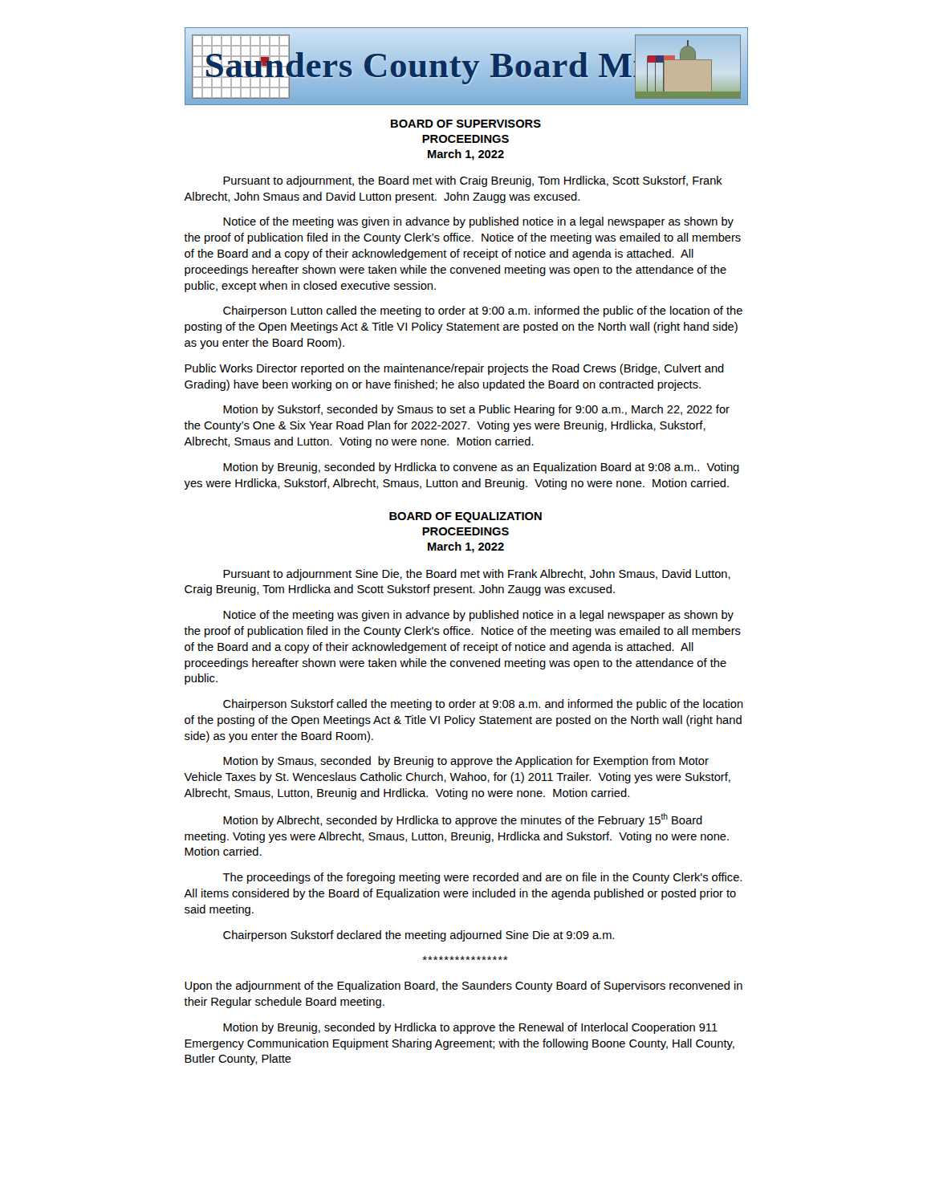Saunders County Board Minutes
BOARD OF SUPERVISORS
PROCEEDINGS
March 1, 2022
Pursuant to adjournment, the Board met with Craig Breunig, Tom Hrdlicka, Scott Sukstorf, Frank Albrecht, John Smaus and David Lutton present. John Zaugg was excused.
Notice of the meeting was given in advance by published notice in a legal newspaper as shown by the proof of publication filed in the County Clerk’s office. Notice of the meeting was emailed to all members of the Board and a copy of their acknowledgement of receipt of notice and agenda is attached. All proceedings hereafter shown were taken while the convened meeting was open to the attendance of the public, except when in closed executive session.
Chairperson Lutton called the meeting to order at 9:00 a.m. informed the public of the location of the posting of the Open Meetings Act & Title VI Policy Statement are posted on the North wall (right hand side) as you enter the Board Room).
Public Works Director reported on the maintenance/repair projects the Road Crews (Bridge, Culvert and Grading) have been working on or have finished; he also updated the Board on contracted projects.
Motion by Sukstorf, seconded by Smaus to set a Public Hearing for 9:00 a.m., March 22, 2022 for the County’s One & Six Year Road Plan for 2022-2027. Voting yes were Breunig, Hrdlicka, Sukstorf, Albrecht, Smaus and Lutton. Voting no were none. Motion carried.
Motion by Breunig, seconded by Hrdlicka to convene as an Equalization Board at 9:08 a.m.. Voting yes were Hrdlicka, Sukstorf, Albrecht, Smaus, Lutton and Breunig. Voting no were none. Motion carried.
BOARD OF EQUALIZATION
PROCEEDINGS
March 1, 2022
Pursuant to adjournment Sine Die, the Board met with Frank Albrecht, John Smaus, David Lutton, Craig Breunig, Tom Hrdlicka and Scott Sukstorf present. John Zaugg was excused.
Notice of the meeting was given in advance by published notice in a legal newspaper as shown by the proof of publication filed in the County Clerk's office. Notice of the meeting was emailed to all members of the Board and a copy of their acknowledgement of receipt of notice and agenda is attached. All proceedings hereafter shown were taken while the convened meeting was open to the attendance of the public.
Chairperson Sukstorf called the meeting to order at 9:08 a.m. and informed the public of the location of the posting of the Open Meetings Act & Title VI Policy Statement are posted on the North wall (right hand side) as you enter the Board Room).
Motion by Smaus, seconded by Breunig to approve the Application for Exemption from Motor Vehicle Taxes by St. Wenceslaus Catholic Church, Wahoo, for (1) 2011 Trailer. Voting yes were Sukstorf, Albrecht, Smaus, Lutton, Breunig and Hrdlicka. Voting no were none. Motion carried.
Motion by Albrecht, seconded by Hrdlicka to approve the minutes of the February 15th Board meeting. Voting yes were Albrecht, Smaus, Lutton, Breunig, Hrdlicka and Sukstorf. Voting no were none. Motion carried.
The proceedings of the foregoing meeting were recorded and are on file in the County Clerk's office. All items considered by the Board of Equalization were included in the agenda published or posted prior to said meeting.
Chairperson Sukstorf declared the meeting adjourned Sine Die at 9:09 a.m.
****************
Upon the adjournment of the Equalization Board, the Saunders County Board of Supervisors reconvened in their Regular schedule Board meeting.
Motion by Breunig, seconded by Hrdlicka to approve the Renewal of Interlocal Cooperation 911 Emergency Communication Equipment Sharing Agreement; with the following Boone County, Hall County, Butler County, Platte